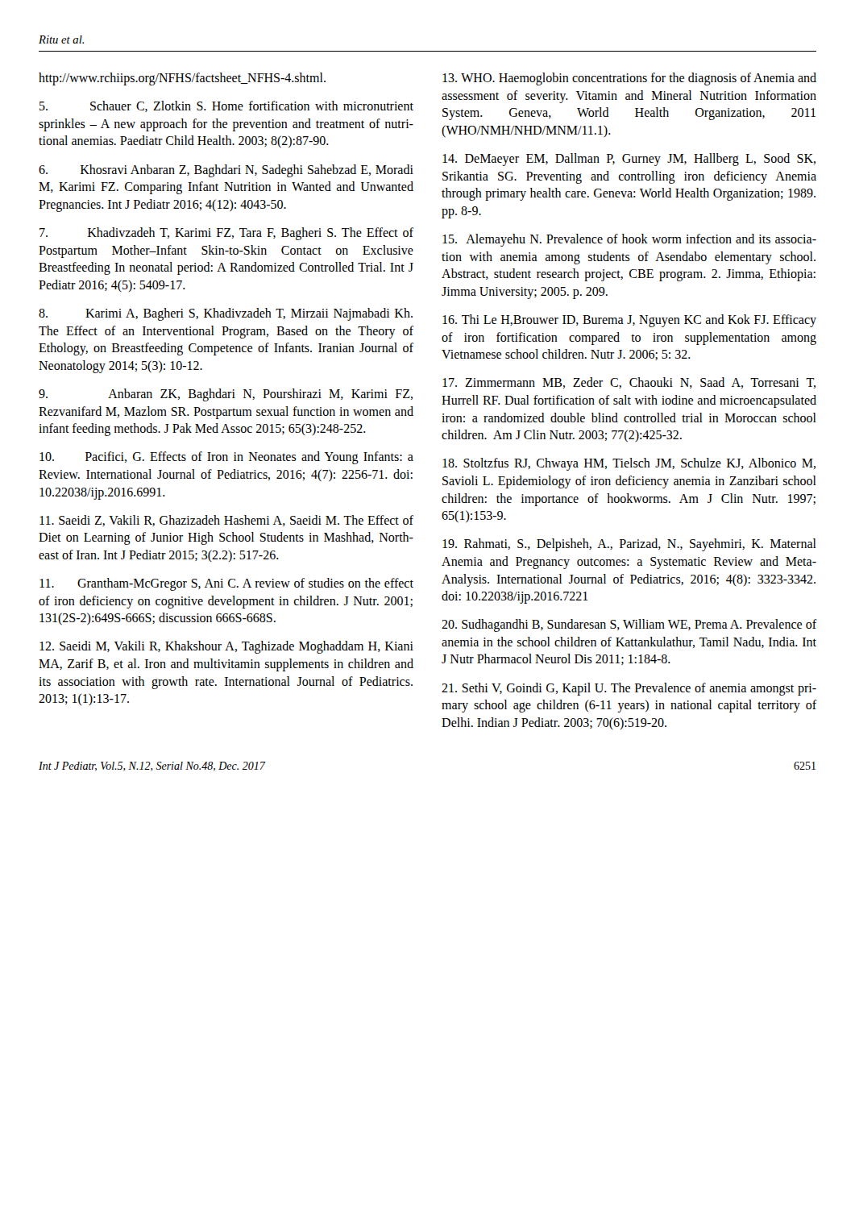Ritu et al.
http://www.rchiips.org/NFHS/factsheet_NFHS-4.shtml.
5. Schauer C, Zlotkin S. Home fortification with micronutrient sprinkles – A new approach for the prevention and treatment of nutritional anemias. Paediatr Child Health. 2003; 8(2):87-90.
6. Khosravi Anbaran Z, Baghdari N, Sadeghi Sahebzad E, Moradi M, Karimi FZ. Comparing Infant Nutrition in Wanted and Unwanted Pregnancies. Int J Pediatr 2016; 4(12): 4043-50.
7. Khadivzadeh T, Karimi FZ, Tara F, Bagheri S. The Effect of Postpartum Mother–Infant Skin-to-Skin Contact on Exclusive Breastfeeding In neonatal period: A Randomized Controlled Trial. Int J Pediatr 2016; 4(5): 5409-17.
8. Karimi A, Bagheri S, Khadivzadeh T, Mirzaii Najmabadi Kh. The Effect of an Interventional Program, Based on the Theory of Ethology, on Breastfeeding Competence of Infants. Iranian Journal of Neonatology 2014; 5(3): 10-12.
9. Anbaran ZK, Baghdari N, Pourshirazi M, Karimi FZ, Rezvanifard M, Mazlom SR. Postpartum sexual function in women and infant feeding methods. J Pak Med Assoc 2015; 65(3):248-252.
10. Pacifici, G. Effects of Iron in Neonates and Young Infants: a Review. International Journal of Pediatrics, 2016; 4(7): 2256-71. doi: 10.22038/ijp.2016.6991.
11. Saeidi Z, Vakili R, Ghazizadeh Hashemi A, Saeidi M. The Effect of Diet on Learning of Junior High School Students in Mashhad, North-east of Iran. Int J Pediatr 2015; 3(2.2): 517-26.
11. Grantham-McGregor S, Ani C. A review of studies on the effect of iron deficiency on cognitive development in children. J Nutr. 2001; 131(2S-2):649S-666S; discussion 666S-668S.
12. Saeidi M, Vakili R, Khakshour A, Taghizade Moghaddam H, Kiani MA, Zarif B, et al. Iron and multivitamin supplements in children and its association with growth rate. International Journal of Pediatrics. 2013; 1(1):13-17.
13. WHO. Haemoglobin concentrations for the diagnosis of Anemia and assessment of severity. Vitamin and Mineral Nutrition Information System. Geneva, World Health Organization, 2011 (WHO/NMH/NHD/MNM/11.1).
14. DeMaeyer EM, Dallman P, Gurney JM, Hallberg L, Sood SK, Srikantia SG. Preventing and controlling iron deficiency Anemia through primary health care. Geneva: World Health Organization; 1989. pp. 8-9.
15. Alemayehu N. Prevalence of hook worm infection and its association with anemia among students of Asendabo elementary school. Abstract, student research project, CBE program. 2. Jimma, Ethiopia: Jimma University; 2005. p. 209.
16. Thi Le H,Brouwer ID, Burema J, Nguyen KC and Kok FJ. Efficacy of iron fortification compared to iron supplementation among Vietnamese school children. Nutr J. 2006; 5: 32.
17. Zimmermann MB, Zeder C, Chaouki N, Saad A, Torresani T, Hurrell RF. Dual fortification of salt with iodine and microencapsulated iron: a randomized double blind controlled trial in Moroccan school children. Am J Clin Nutr. 2003; 77(2):425-32.
18. Stoltzfus RJ, Chwaya HM, Tielsch JM, Schulze KJ, Albonico M, Savioli L. Epidemiology of iron deficiency anemia in Zanzibari school children: the importance of hookworms. Am J Clin Nutr. 1997; 65(1):153-9.
19. Rahmati, S., Delpisheh, A., Parizad, N., Sayehmiri, K. Maternal Anemia and Pregnancy outcomes: a Systematic Review and Meta-Analysis. International Journal of Pediatrics, 2016; 4(8): 3323-3342. doi: 10.22038/ijp.2016.7221
20. Sudhagandhi B, Sundaresan S, William WE, Prema A. Prevalence of anemia in the school children of Kattankulathur, Tamil Nadu, India. Int J Nutr Pharmacol Neurol Dis 2011; 1:184-8.
21. Sethi V, Goindi G, Kapil U. The Prevalence of anemia amongst primary school age children (6-11 years) in national capital territory of Delhi. Indian J Pediatr. 2003; 70(6):519-20.
Int J Pediatr, Vol.5, N.12, Serial No.48, Dec. 2017 6251